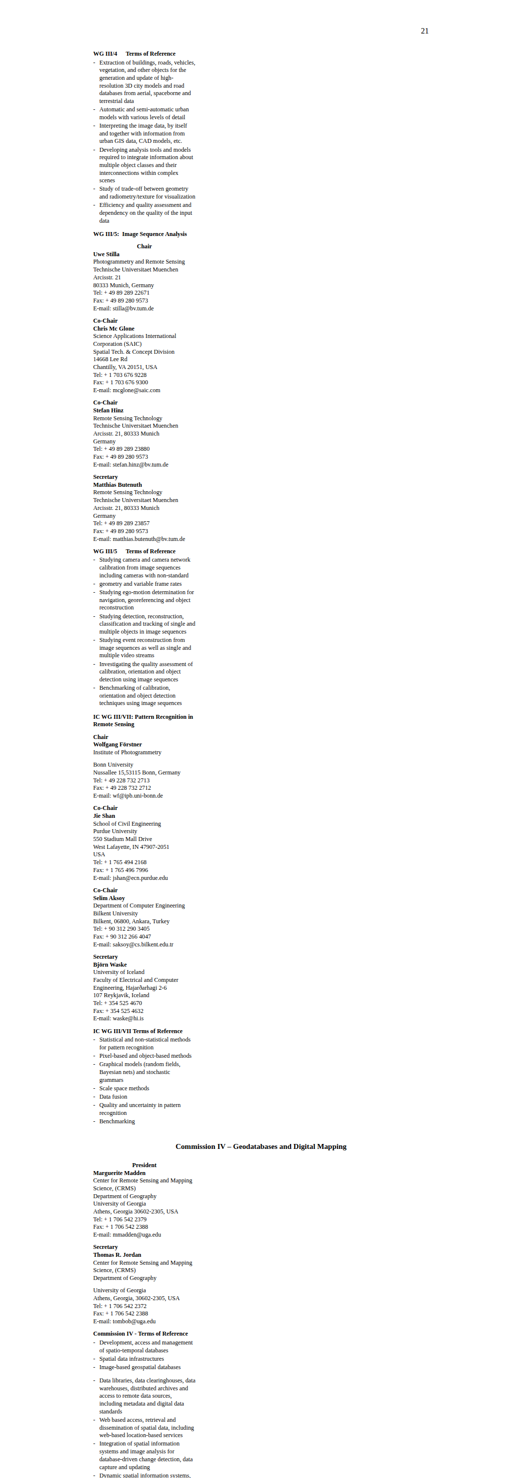21
WG III/4 Terms of Reference
Extraction of buildings, roads, vehicles, vegetation, and other objects for the generation and update of high-resolution 3D city models and road databases from aerial, spaceborne and terrestrial data
Automatic and semi-automatic urban models with various levels of detail
Interpreting the image data, by itself and together with information from urban GIS data, CAD models, etc.
Developing analysis tools and models required to integrate information about multiple object classes and their interconnections within complex scenes
Study of trade-off between geometry and radiometry/texture for visualization
Efficiency and quality assessment and dependency on the quality of the input data
WG III/5: Image Sequence Analysis
Chair
Uwe Stilla
Photogrammetry and Remote Sensing
Technische Universitaet Muenchen
Arcisstr. 21
80333 Munich, Germany
Tel: + 49 89 289 22671
Fax: + 49 89 280 9573
E-mail: stilla@bv.tum.de
Co-Chair
Chris Mc Glone
Science Applications International Corporation (SAIC)
Spatial Tech. & Concept Division
14668 Lee Rd
Chantilly, VA 20151, USA
Tel: + 1 703 676 9228
Fax: + 1 703 676 9300
E-mail: mcglone@saic.com
Co-Chair
Stefan Hinz
Remote Sensing Technology
Technische Universitaet Muenchen
Arcisstr. 21, 80333 Munich
Germany
Tel: + 49 89 289 23880
Fax: + 49 89 280 9573
E-mail: stefan.hinz@bv.tum.de
Secretary
Matthias Butenuth
Remote Sensing Technology
Technische Universitaet Muenchen
Arcisstr. 21, 80333 Munich
Germany
Tel: + 49 89 289 23857
Fax: + 49 89 280 9573
E-mail: matthias.butenuth@bv.tum.de
WG III/5 Terms of Reference
Studying camera and camera network calibration from image sequences including cameras with non-standard
geometry and variable frame rates
Studying ego-motion determination for navigation, georeferencing and object reconstruction
Studying detection, reconstruction, classification and tracking of single and multiple objects in image sequences
Studying event reconstruction from image sequences as well as single and multiple video streams
Investigating the quality assessment of calibration, orientation and object detection using image sequences
Benchmarking of calibration, orientation and object detection techniques using image sequences
IC WG III/VII: Pattern Recognition in Remote Sensing
Chair
Wolfgang Förstner
Institute of Photogrammetry
Bonn University
Nussallee 15,53115 Bonn, Germany
Tel: + 49 228 732 2713
Fax: + 49 228 732 2712
E-mail: wf@ipb.uni-bonn.de
Co-Chair
Jie Shan
School of Civil Engineering
Purdue University
550 Stadium Mall Drive
West Lafayette, IN 47907-2051
USA
Tel: + 1 765 494 2168
Fax: + 1 765 496 7996
E-mail: jshan@ecn.purdue.edu
Co-Chair
Selim Aksoy
Department of Computer Engineering
Bilkent University
Bilkent, 06800, Ankara, Turkey
Tel: + 90 312 290 3405
Fax: + 90 312 266 4047
E-mail: saksoy@cs.bilkent.edu.tr
Secretary
Björn Waske
University of Iceland
Faculty of Electrical and Computer Engineering, Hajarðarhagi 2-6
107 Reykjavik, Iceland
Tel: + 354 525 4670
Fax: + 354 525 4632
E-mail: waske@hi.is
IC WG III/VII Terms of Reference
Statistical and non-statistical methods for pattern recognition
Pixel-based and object-based methods
Graphical models (random fields, Bayesian nets) and stochastic grammars
Scale space methods
Data fusion
Quality and uncertainty in pattern recognition
Benchmarking
Commission IV – Geodatabases and Digital Mapping
President
Marguerite Madden
Center for Remote Sensing and Mapping Science, (CRMS)
Department of Geography
University of Georgia
Athens, Georgia 30602-2305, USA
Tel: + 1 706 542 2379
Fax: + 1 706 542 2388
E-mail: mmadden@uga.edu
Secretary
Thomas R. Jordan
Center for Remote Sensing and Mapping Science, (CRMS)
Department of Geography
University of Georgia
Athens, Georgia, 30602-2305, USA
Tel: + 1 706 542 2372
Fax: + 1 706 542 2388
E-mail: tombob@uga.edu
Commission IV - Terms of Reference
Development, access and management of spatio-temporal databases
Spatial data infrastructures
Image-based geospatial databases
Data libraries, data clearinghouses, data warehouses, distributed archives and access to remote data sources, including metadata and digital data standards
Web based access, retrieval and dissemination of spatial data, including web-based location-based services
Integration of spatial information systems and image analysis for database-driven change detection, data capture and updating
Dynamic spatial information systems, spatial data revision and versioning